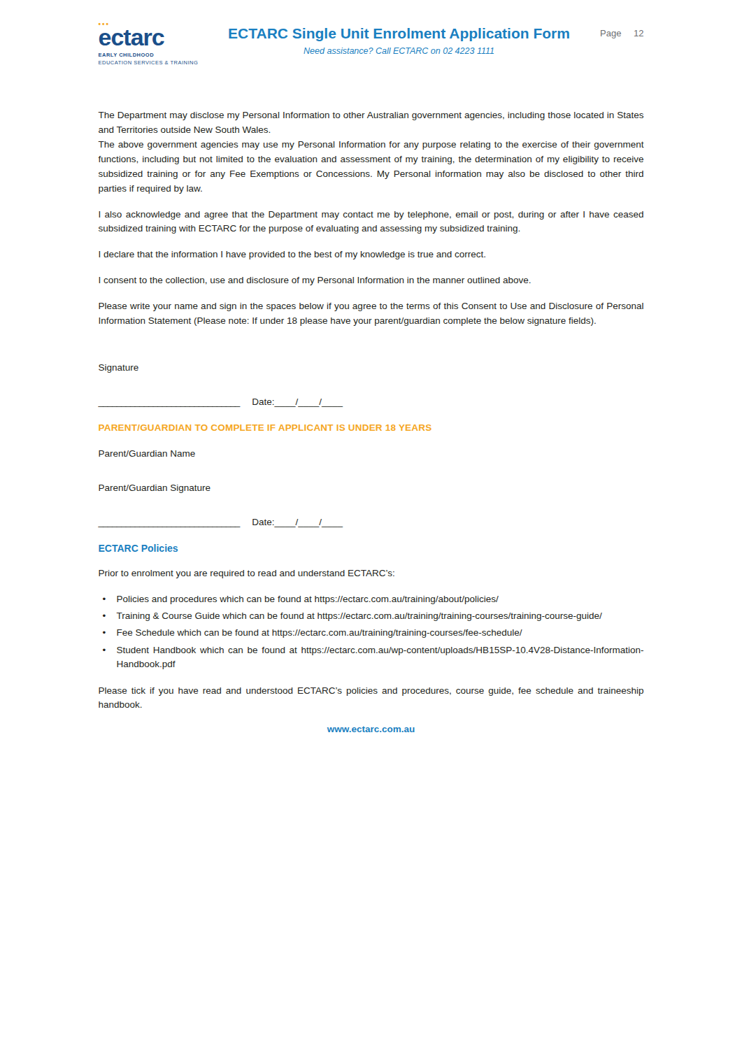•••ectarc
EARLY CHILDHOOD EDUCATION SERVICES & TRAINING
ECTARC Single Unit Enrolment Application Form
Need assistance? Call ECTARC on 02 4223 1111
Page 12
The Department may disclose my Personal Information to other Australian government agencies, including those located in States and Territories outside New South Wales.
The above government agencies may use my Personal Information for any purpose relating to the exercise of their government functions, including but not limited to the evaluation and assessment of my training, the determination of my eligibility to receive subsidized training or for any Fee Exemptions or Concessions. My Personal information may also be disclosed to other third parties if required by law.
I also acknowledge and agree that the Department may contact me by telephone, email or post, during or after I have ceased subsidized training with ECTARC for the purpose of evaluating and assessing my subsidized training.
I declare that the information I have provided to the best of my knowledge is true and correct.
I consent to the collection, use and disclosure of my Personal Information in the manner outlined above.
Please write your name and sign in the spaces below if you agree to the terms of this Consent to Use and Disclosure of Personal Information Statement (Please note: If under 18 please have your parent/guardian complete the below signature fields).
Signature
_______________________________Date:____/____/____
Parent/Guardian to complete if applicant is under 18 years
Parent/Guardian Name
Parent/Guardian Signature
_______________________________Date:____/____/____
ECTARC Policies
Prior to enrolment you are required to read and understand ECTARC’s:
Policies and procedures which can be found at https://ectarc.com.au/training/about/policies/
Training & Course Guide which can be found at https://ectarc.com.au/training/training-courses/training-course-guide/
Fee Schedule which can be found at https://ectarc.com.au/training/training-courses/fee-schedule/
Student Handbook which can be found at https://ectarc.com.au/wp-content/uploads/HB15SP-10.4V28-Distance-Information-Handbook.pdf
Please tick if you have read and understood ECTARC’s policies and procedures, course guide, fee schedule and traineeship handbook.
www.ectarc.com.au